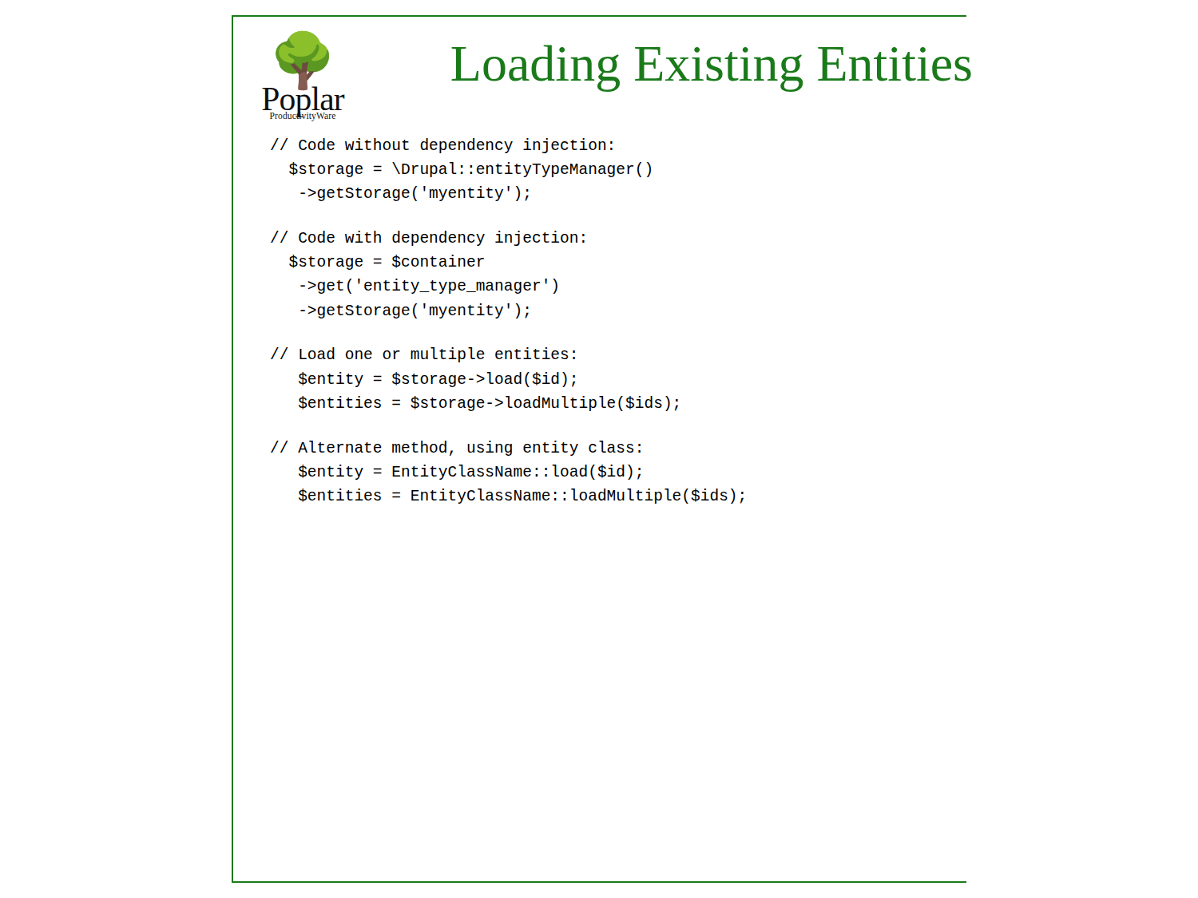🌳 Poplar ProductivityWare
Loading Existing Entities
// Code without dependency injection:
  $storage = \Drupal::entityTypeManager()
   ->getStorage('myentity');
// Code with dependency injection:
  $storage = $container
   ->get('entity_type_manager')
   ->getStorage('myentity');
// Load one or multiple entities:
   $entity = $storage->load($id);
   $entities = $storage->loadMultiple($ids);
// Alternate method, using entity class:
   $entity = EntityClassName::load($id);
   $entities = EntityClassName::loadMultiple($ids);